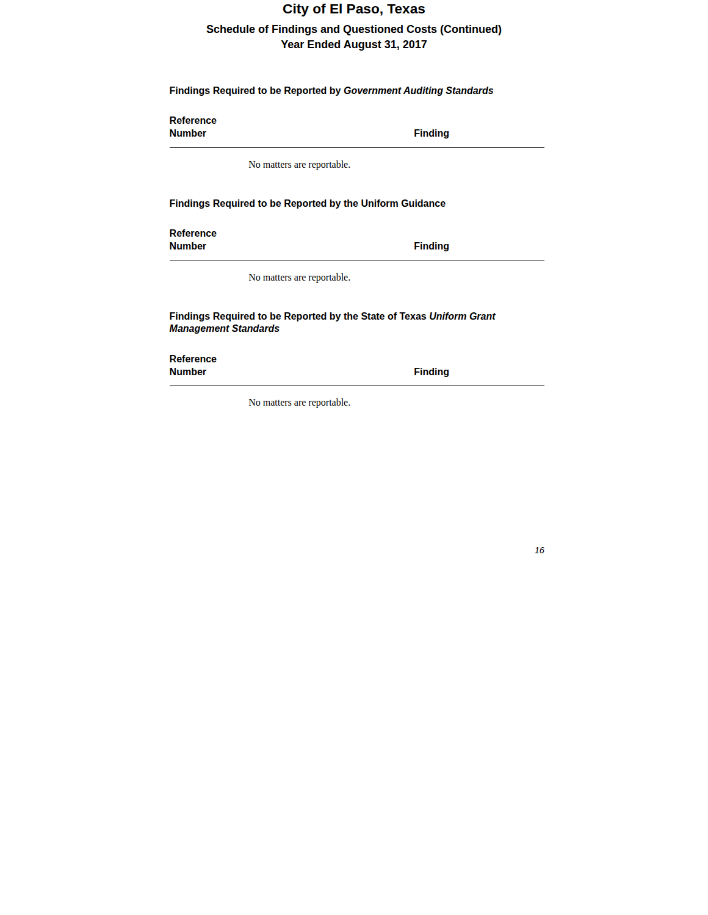City of El Paso, Texas
Schedule of Findings and Questioned Costs (Continued)
Year Ended August 31, 2017
Findings Required to be Reported by Government Auditing Standards
| Reference Number | Finding |
| --- | --- |
No matters are reportable.
Findings Required to be Reported by the Uniform Guidance
| Reference Number | Finding |
| --- | --- |
No matters are reportable.
Findings Required to be Reported by the State of Texas Uniform Grant Management Standards
| Reference Number | Finding |
| --- | --- |
No matters are reportable.
16